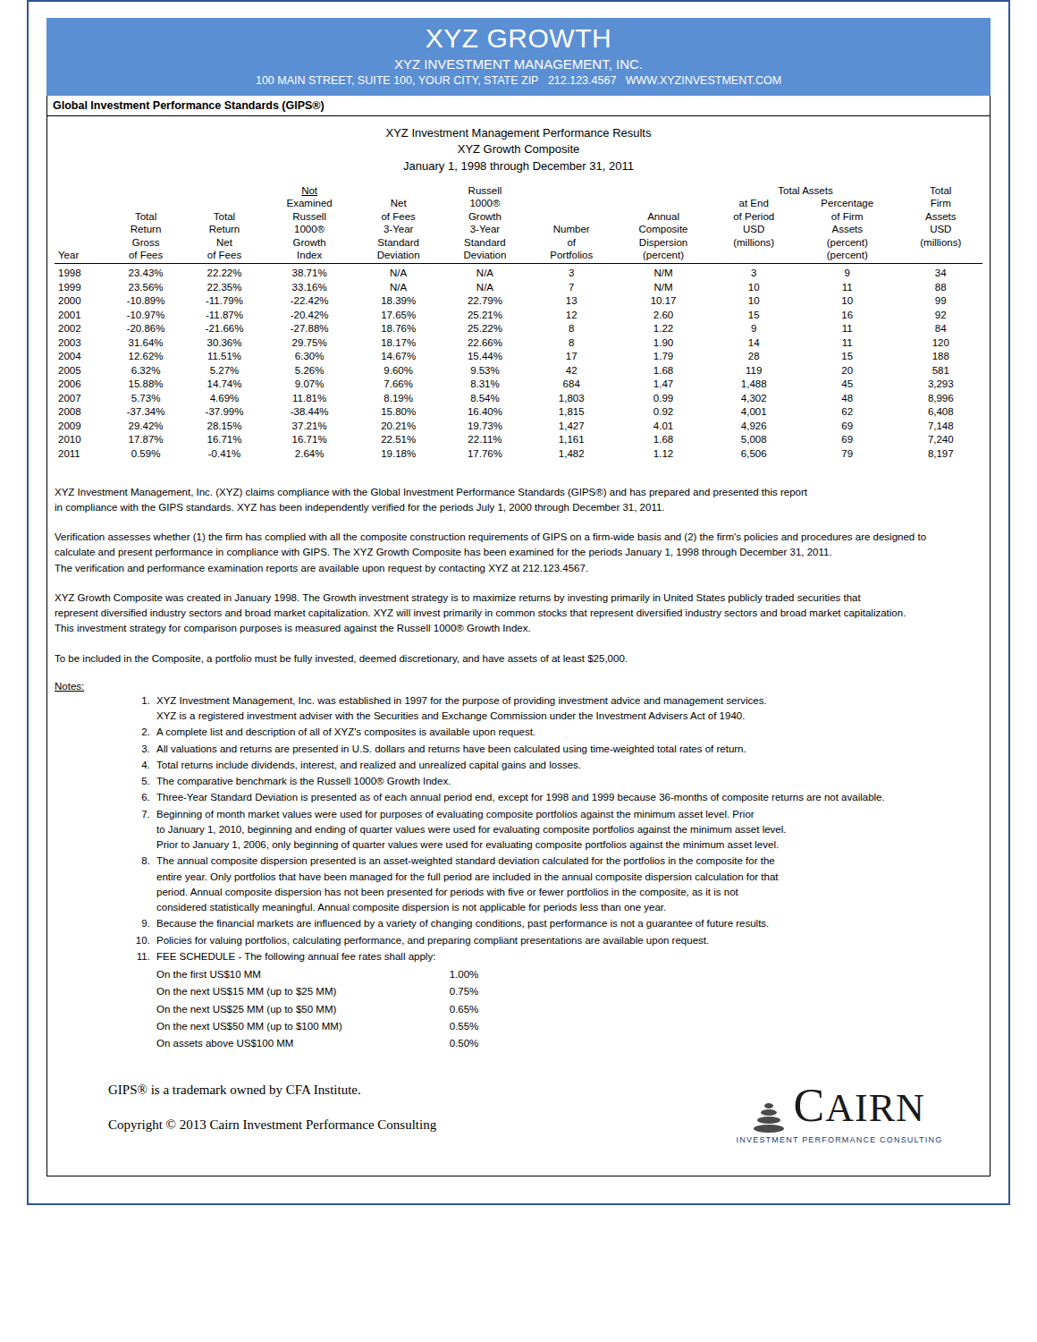XYZ GROWTH
XYZ INVESTMENT MANAGEMENT, INC.
100 MAIN STREET, SUITE 100, YOUR CITY, STATE ZIP 212.123.4567 WWW.XYZINVESTMENT.COM
Global Investment Performance Standards (GIPS®)
XYZ Investment Management Performance Results
XYZ Growth Composite
January 1, 1998 through December 31, 2011
| | | | Not | | Russell | | | Total Assets | Total |
| --- | --- | --- | --- | --- | --- | --- | --- | --- | --- |
| | | | Examined | Net | 1000® | | | at End | Percentage | Firm |
| | Total | Total | Russell | of Fees | Growth | | Annual | of Period | of Firm | Assets |
| | Return | Return | 1000® | 3-Year | 3-Year | Number | Composite | USD | Assets | USD |
| | Gross | Net | Growth | Standard | Standard | of | Dispersion | (millions) | (percent) | (millions) |
| Year | of Fees | of Fees | Index | Deviation | Deviation | Portfolios | (percent) | | (percent) | |
| 1998 | 23.43% | 22.22% | 38.71% | N/A | N/A | 3 | N/M | 3 | 9 | 34 |
| 1999 | 23.56% | 22.35% | 33.16% | N/A | N/A | 7 | N/M | 10 | 11 | 88 |
| 2000 | -10.89% | -11.79% | -22.42% | 18.39% | 22.79% | 13 | 10.17 | 10 | 10 | 99 |
| 2001 | -10.97% | -11.87% | -20.42% | 17.65% | 25.21% | 12 | 2.60 | 15 | 16 | 92 |
| 2002 | -20.86% | -21.66% | -27.88% | 18.76% | 25.22% | 8 | 1.22 | 9 | 11 | 84 |
| 2003 | 31.64% | 30.36% | 29.75% | 18.17% | 22.66% | 8 | 1.90 | 14 | 11 | 120 |
| 2004 | 12.62% | 11.51% | 6.30% | 14.67% | 15.44% | 17 | 1.79 | 28 | 15 | 188 |
| 2005 | 6.32% | 5.27% | 5.26% | 9.60% | 9.53% | 42 | 1.68 | 119 | 20 | 581 |
| 2006 | 15.88% | 14.74% | 9.07% | 7.66% | 8.31% | 684 | 1.47 | 1,488 | 45 | 3,293 |
| 2007 | 5.73% | 4.69% | 11.81% | 8.19% | 8.54% | 1,803 | 0.99 | 4,302 | 48 | 8,996 |
| 2008 | -37.34% | -37.99% | -38.44% | 15.80% | 16.40% | 1,815 | 0.92 | 4,001 | 62 | 6,408 |
| 2009 | 29.42% | 28.15% | 37.21% | 20.21% | 19.73% | 1,427 | 4.01 | 4,926 | 69 | 7,148 |
| 2010 | 17.87% | 16.71% | 16.71% | 22.51% | 22.11% | 1,161 | 1.68 | 5,008 | 69 | 7,240 |
| 2011 | 0.59% | -0.41% | 2.64% | 19.18% | 17.76% | 1,482 | 1.12 | 6,506 | 79 | 8,197 |
XYZ Investment Management, Inc. (XYZ) claims compliance with the Global Investment Performance Standards (GIPS®) and has prepared and presented this report
in compliance with the GIPS standards. XYZ has been independently verified for the periods July 1, 2000 through December 31, 2011.
Verification assesses whether (1) the firm has complied with all the composite construction requirements of GIPS on a firm-wide basis and (2) the firm's policies and procedures are designed to
calculate and present performance in compliance with GIPS. The XYZ Growth Composite has been examined for the periods January 1, 1998 through December 31, 2011.
The verification and performance examination reports are available upon request by contacting XYZ at 212.123.4567.
XYZ Growth Composite was created in January 1998. The Growth investment strategy is to maximize returns by investing primarily in United States publicly traded securities that
represent diversified industry sectors and broad market capitalization. XYZ will invest primarily in common stocks that represent diversified industry sectors and broad market capitalization.
This investment strategy for comparison purposes is measured against the Russell 1000® Growth Index.
To be included in the Composite, a portfolio must be fully invested, deemed discretionary, and have assets of at least $25,000.
Notes:
XYZ Investment Management, Inc. was established in 1997 for the purpose of providing investment advice and management services. XYZ is a registered investment adviser with the Securities and Exchange Commission under the Investment Advisers Act of 1940.
A complete list and description of all of XYZ's composites is available upon request.
All valuations and returns are presented in U.S. dollars and returns have been calculated using time-weighted total rates of return.
Total returns include dividends, interest, and realized and unrealized capital gains and losses.
The comparative benchmark is the Russell 1000® Growth Index.
Three-Year Standard Deviation is presented as of each annual period end, except for 1998 and 1999 because 36-months of composite returns are not available.
Beginning of month market values were used for purposes of evaluating composite portfolios against the minimum asset level. Prior to January 1, 2010, beginning and ending of quarter values were used for evaluating composite portfolios against the minimum asset level. Prior to January 1, 2006, only beginning of quarter values were used for evaluating composite portfolios against the minimum asset level.
The annual composite dispersion presented is an asset-weighted standard deviation calculated for the portfolios in the composite for the entire year. Only portfolios that have been managed for the full period are included in the annual composite dispersion calculation for that period. Annual composite dispersion has not been presented for periods with five or fewer portfolios in the composite, as it is not considered statistically meaningful. Annual composite dispersion is not applicable for periods less than one year.
Because the financial markets are influenced by a variety of changing conditions, past performance is not a guarantee of future results.
Policies for valuing portfolios, calculating performance, and preparing compliant presentations are available upon request.
FEE SCHEDULE - The following annual fee rates shall apply:
| On the first US$10 MM | 1.00% |
| On the next US$15 MM (up to $25 MM) | 0.75% |
| On the next US$25 MM (up to $50 MM) | 0.65% |
| On the next US$50 MM (up to $100 MM) | 0.55% |
| On assets above US$100 MM | 0.50% |
GIPS® is a trademark owned by CFA Institute.
Copyright © 2013 Cairn Investment Performance Consulting
CAIRN
INVESTMENT PERFORMANCE CONSULTING